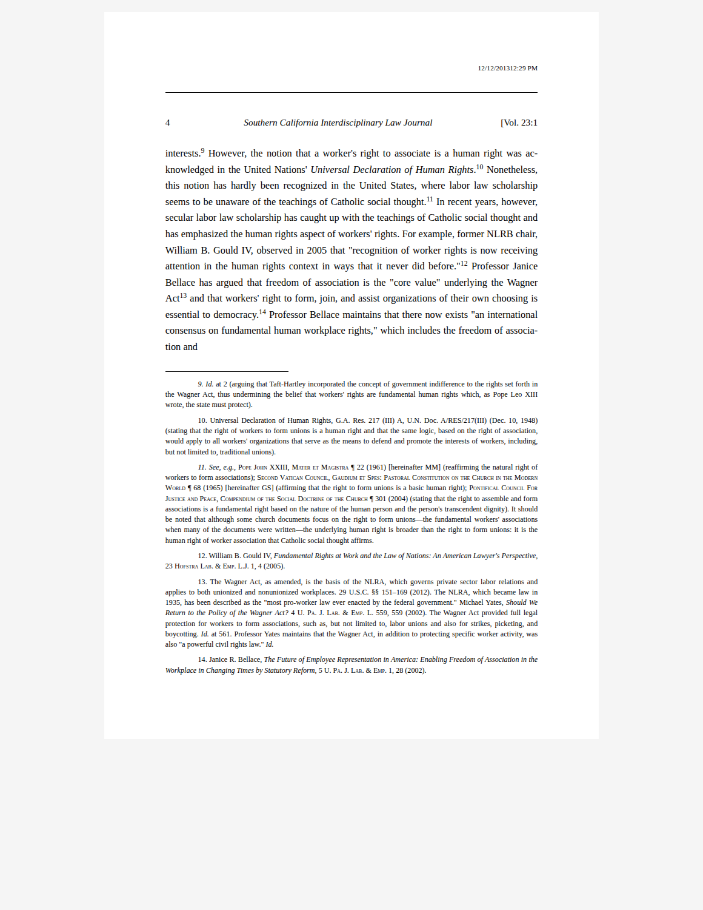12/12/201312:29 PM
4 Southern California Interdisciplinary Law Journal [Vol. 23:1
interests.9 However, the notion that a worker's right to associate is a human right was acknowledged in the United Nations' Universal Declaration of Human Rights.10 Nonetheless, this notion has hardly been recognized in the United States, where labor law scholarship seems to be unaware of the teachings of Catholic social thought.11 In recent years, however, secular labor law scholarship has caught up with the teachings of Catholic social thought and has emphasized the human rights aspect of workers' rights. For example, former NLRB chair, William B. Gould IV, observed in 2005 that "recognition of worker rights is now receiving attention in the human rights context in ways that it never did before."12 Professor Janice Bellace has argued that freedom of association is the "core value" underlying the Wagner Act13 and that workers' right to form, join, and assist organizations of their own choosing is essential to democracy.14 Professor Bellace maintains that there now exists "an international consensus on fundamental human workplace rights," which includes the freedom of association and
9. Id. at 2 (arguing that Taft-Hartley incorporated the concept of government indifference to the rights set forth in the Wagner Act, thus undermining the belief that workers' rights are fundamental human rights which, as Pope Leo XIII wrote, the state must protect).
10. Universal Declaration of Human Rights, G.A. Res. 217 (III) A, U.N. Doc. A/RES/217(III) (Dec. 10, 1948) (stating that the right of workers to form unions is a human right and that the same logic, based on the right of association, would apply to all workers' organizations that serve as the means to defend and promote the interests of workers, including, but not limited to, traditional unions).
11. See, e.g., Pope John XXIII, Mater et Magistra ¶ 22 (1961) [hereinafter MM] (reaffirming the natural right of workers to form associations); Second Vatican Council, Gaudium et Spes: Pastoral Constitution on the Church in the Modern World ¶ 68 (1965) [hereinafter GS] (affirming that the right to form unions is a basic human right); Pontifical Council For Justice and Peace, Compendium of the Social Doctrine of the Church ¶ 301 (2004) (stating that the right to assemble and form associations is a fundamental right based on the nature of the human person and the person's transcendent dignity). It should be noted that although some church documents focus on the right to form unions—the fundamental workers' associations when many of the documents were written—the underlying human right is broader than the right to form unions: it is the human right of worker association that Catholic social thought affirms.
12. William B. Gould IV, Fundamental Rights at Work and the Law of Nations: An American Lawyer's Perspective, 23 Hofstra Lab. & Emp. L.J. 1, 4 (2005).
13. The Wagner Act, as amended, is the basis of the NLRA, which governs private sector labor relations and applies to both unionized and nonunionized workplaces. 29 U.S.C. §§ 151–169 (2012). The NLRA, which became law in 1935, has been described as the "most pro-worker law ever enacted by the federal government." Michael Yates, Should We Return to the Policy of the Wagner Act? 4 U. Pa. J. Lab. & Emp. L. 559, 559 (2002). The Wagner Act provided full legal protection for workers to form associations, such as, but not limited to, labor unions and also for strikes, picketing, and boycotting. Id. at 561. Professor Yates maintains that the Wagner Act, in addition to protecting specific worker activity, was also "a powerful civil rights law." Id.
14. Janice R. Bellace, The Future of Employee Representation in America: Enabling Freedom of Association in the Workplace in Changing Times by Statutory Reform, 5 U. Pa. J. Lab. & Emp. 1, 28 (2002).